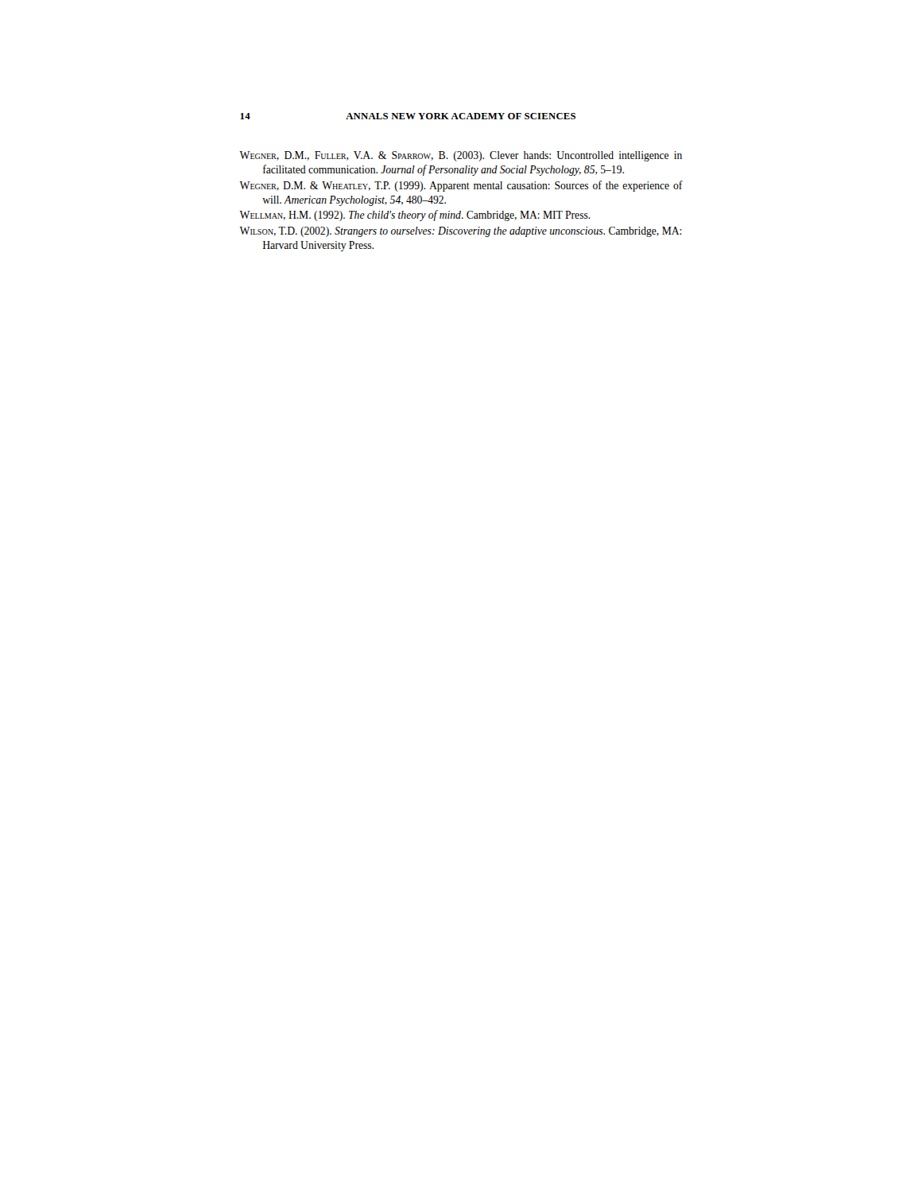14 ANNALS NEW YORK ACADEMY OF SCIENCES
Wegner, D.M., Fuller, V.A. & Sparrow, B. (2003). Clever hands: Uncontrolled intelligence in facilitated communication. Journal of Personality and Social Psychology, 85, 5–19.
Wegner, D.M. & Wheatley, T.P. (1999). Apparent mental causation: Sources of the experience of will. American Psychologist, 54, 480–492.
Wellman, H.M. (1992). The child's theory of mind. Cambridge, MA: MIT Press.
Wilson, T.D. (2002). Strangers to ourselves: Discovering the adaptive unconscious. Cambridge, MA: Harvard University Press.